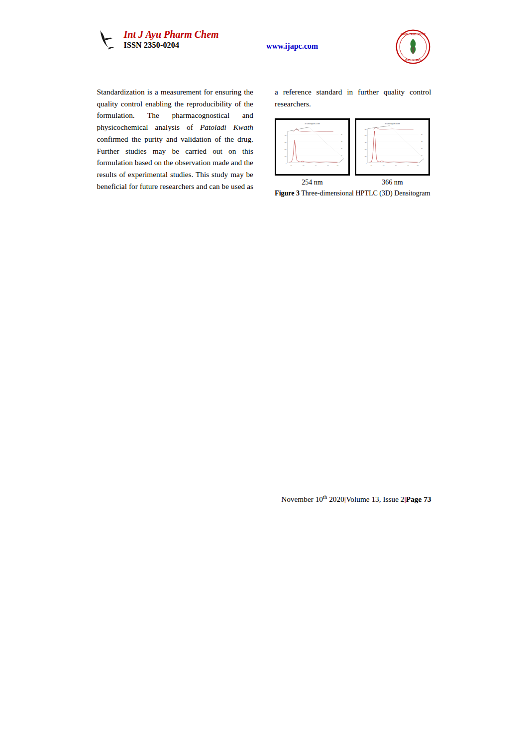Int J Ayu Pharm Chem
ISSN 2350-0204
www.ijapc.com
GREENTREE GROUP PUBLISHERS
Standardization is a measurement for ensuring the quality control enabling the reproducibility of the formulation. The pharmacognostical and physicochemical analysis of Patoladi Kwath confirmed the purity and validation of the drug. Further studies may be carried out on this formulation based on the observation made and the results of experimental studies. This study may be beneficial for future researchers and can be used as a reference standard in further quality control researchers.
3D Densitogram 254 nm 0 100 200 300 400 0.0 0.2 0.4 0.6 0.8 T1 T2 T3 T4
3D Densitogram 366 nm 0 150 300 450 600 750 0.0 0.2 0.4 0.6 0.8 T1 T2 T3 T4
254 nm 366 nm
Figure 3 Three-dimensional HPTLC (3D) Densitogram
November 10th 2020|Volume 13, Issue 2|Page 73